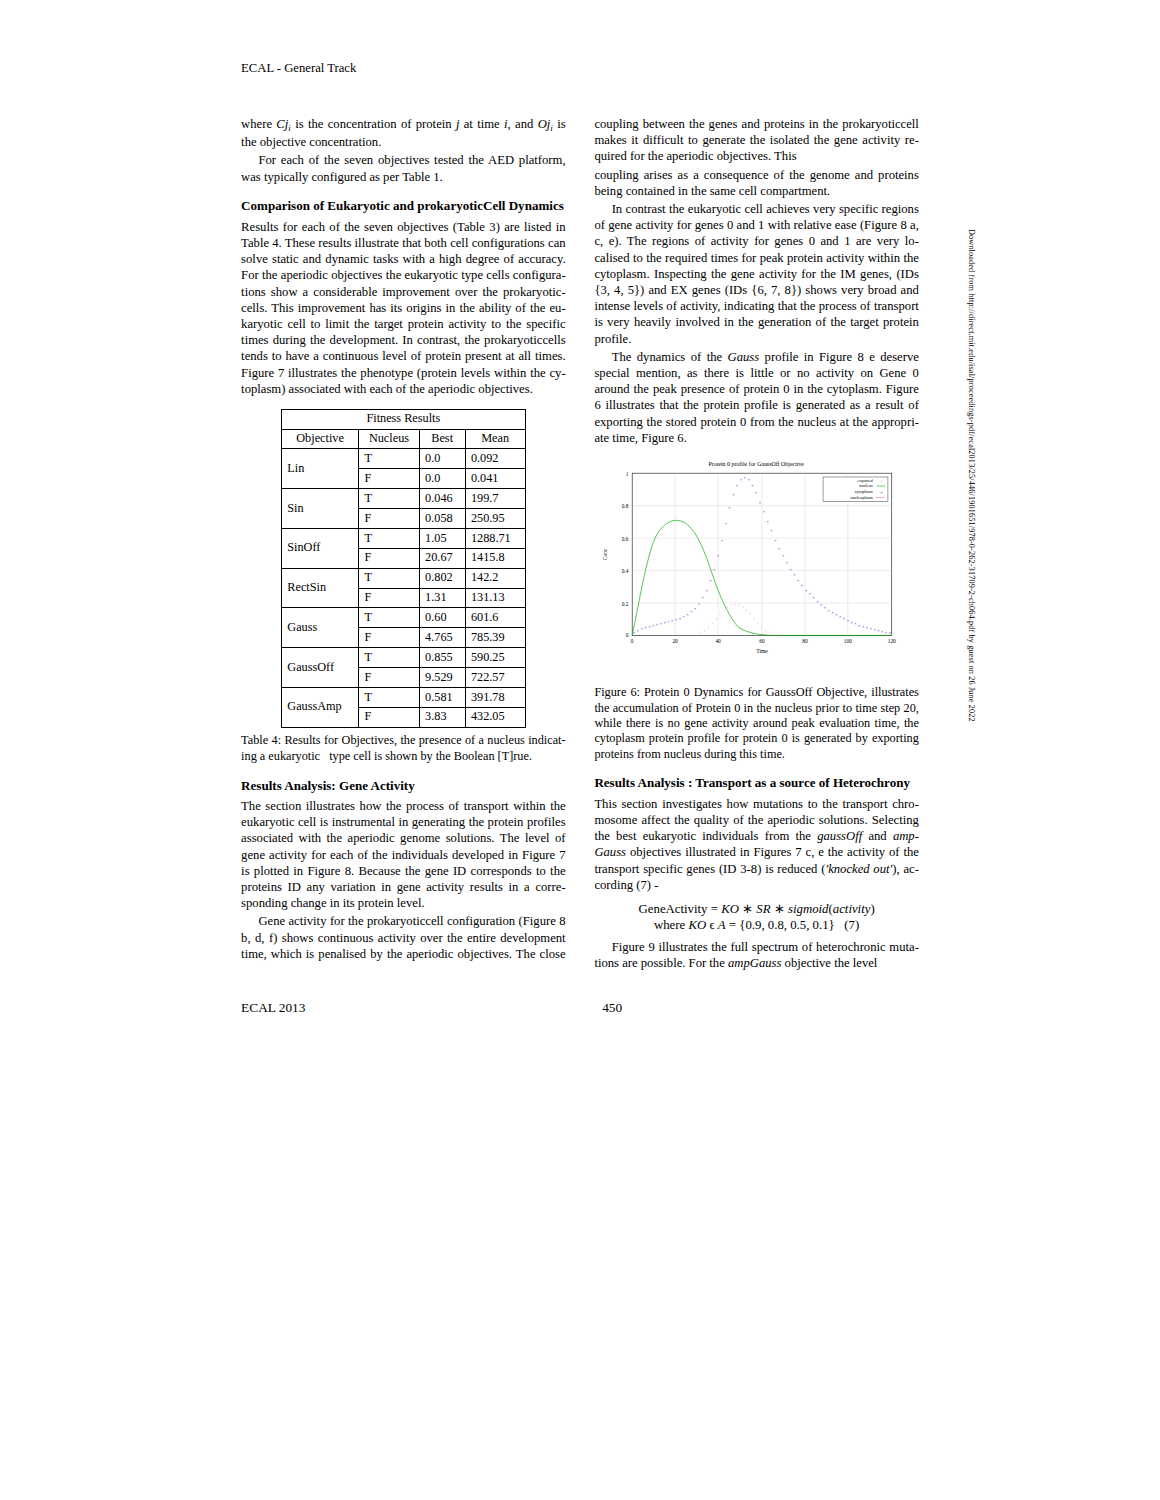ECAL - General Track
Downloaded from http://direct.mit.edu/isal/proceedings-pdf/ecal2013/25/446/1901651/978-0-262-31709-2-ch064.pdf by guest on 26 June 2022
where Cji is the concentration of protein j at time i, and Oji is the objective concentration.
For each of the seven objectives tested the AED platform, was typically configured as per Table 1.
Comparison of Eukaryotic and prokaryoticCell Dynamics
Results for each of the seven objectives (Table 3) are listed in Table 4. These results illustrate that both cell configurations can solve static and dynamic tasks with a high degree of accuracy. For the aperiodic objectives the eukaryotic type cells configurations show a considerable improvement over the prokaryoticcells. This improvement has its origins in the ability of the eukaryotic cell to limit the target protein activity to the specific times during the development. In contrast, the prokaryoticcells tends to have a continuous level of protein present at all times. Figure 7 illustrates the phenotype (protein levels within the cytoplasm) associated with each of the aperiodic objectives.
| Fitness Results |
| Objective | Nucleus | Best | Mean |
| Lin | T | 0.0 | 0.092 |
| F | 0.0 | 0.041 |
| Sin | T | 0.046 | 199.7 |
| F | 0.058 | 250.95 |
| SinOff | T | 1.05 | 1288.71 |
| F | 20.67 | 1415.8 |
| RectSin | T | 0.802 | 142.2 |
| F | 1.31 | 131.13 |
| Gauss | T | 0.60 | 601.6 |
| F | 4.765 | 785.39 |
| GaussOff | T | 0.855 | 590.25 |
| F | 9.529 | 722.57 |
| GaussAmp | T | 0.581 | 391.78 |
| F | 3.83 | 432.05 |
Table 4: Results for Objectives, the presence of a nucleus indicating a eukaryotic type cell is shown by the Boolean [T]rue.
Results Analysis: Gene Activity
The section illustrates how the process of transport within the eukaryotic cell is instrumental in generating the protein profiles associated with the aperiodic genome solutions. The level of gene activity for each of the individuals developed in Figure 7 is plotted in Figure 8. Because the gene ID corresponds to the proteins ID any variation in gene activity results in a corresponding change in its protein level.
Gene activity for the prokaryoticcell configuration (Figure 8 b, d, f) shows continuous activity over the entire development time, which is penalised by the aperiodic objectives. The close coupling between the genes and proteins in the prokaryoticcell makes it difficult to generate the isolated the gene activity required for the aperiodic objectives. This
coupling arises as a consequence of the genome and proteins being contained in the same cell compartment.
In contrast the eukaryotic cell achieves very specific regions of gene activity for genes 0 and 1 with relative ease (Figure 8 a, c, e). The regions of activity for genes 0 and 1 are very localised to the required times for peak protein activity within the cytoplasm. Inspecting the gene activity for the IM genes, (IDs {3, 4, 5}) and EX genes (IDs {6, 7, 8}) shows very broad and intense levels of activity, indicating that the process of transport is very heavily involved in the generation of the target protein profile.
The dynamics of the Gauss profile in Figure 8 e deserve special mention, as there is little or no activity on Gene 0 around the peak presence of protein 0 in the cytoplasm. Figure 6 illustrates that the protein profile is generated as a result of exporting the stored protein 0 from the nucleus at the appropriate time, Figure 6.
Protein 0 profile for GaussOff Objective 1 0.8 0.6 0.4 0.2 0 0 20 40 60 80 100 120 Time Conc exported nucleus cytoplasm nucleoplasm + × ×××× ×××× ×××× ×××× ×××× ×××× ×××× ×××× ×××× ×××× ×××× ×××× ×××× ×××× ×××× ×××× ×××× ++++ ++++ ++++ ++++ +++
Figure 6: Protein 0 Dynamics for GaussOff Objective, illustrates the accumulation of Protein 0 in the nucleus prior to time step 20, while there is no gene activity around peak evaluation time, the cytoplasm protein profile for protein 0 is generated by exporting proteins from nucleus during this time.
Results Analysis : Transport as a source of Heterochrony
This section investigates how mutations to the transport chromosome affect the quality of the aperiodic solutions. Selecting the best eukaryotic individuals from the gaussOff and ampGauss objectives illustrated in Figures 7 c, e the activity of the transport specific genes (ID 3-8) is reduced ('knocked out'), according (7) -
GeneActivity = KO ∗ SR ∗ sigmoid(activity) where KO ϵ A = {0.9, 0.8, 0.5, 0.1} (7)
Figure 9 illustrates the full spectrum of heterochronic mutations are possible. For the ampGauss objective the level
ECAL 2013
450